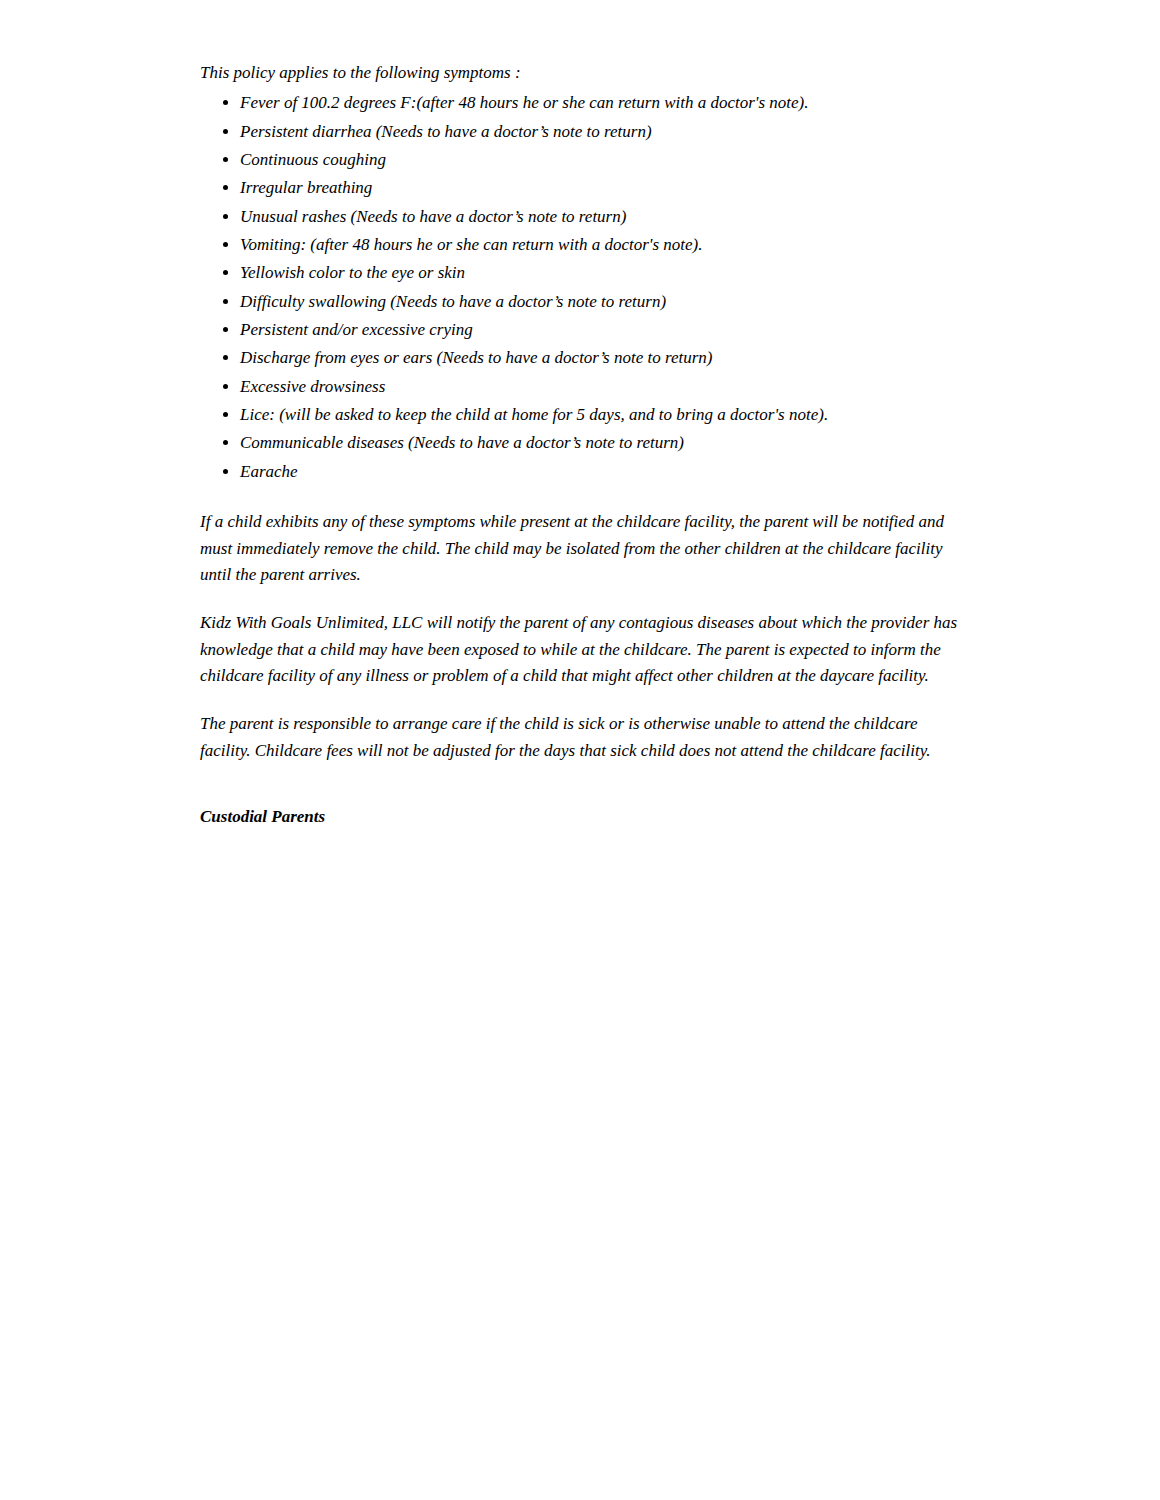This policy applies to the following symptoms :
Fever of 100.2 degrees F:(after 48 hours he or she can return with a doctor's note).
Persistent diarrhea (Needs to have a doctor’s note to return)
Continuous coughing
Irregular breathing
Unusual rashes (Needs to have a doctor’s note to return)
Vomiting: (after 48 hours he or she can return with a doctor's note).
Yellowish color to the eye or skin
Difficulty swallowing (Needs to have a doctor’s note to return)
Persistent and/or excessive crying
Discharge from eyes or ears (Needs to have a doctor’s note to return)
Excessive drowsiness
Lice: (will be asked to keep the child at home for 5 days, and to bring a doctor's note).
Communicable diseases (Needs to have a doctor’s note to return)
Earache
If a child exhibits any of these symptoms while present at the childcare facility, the parent will be notified and must immediately remove the child. The child may be isolated from the other children at the childcare facility until the parent arrives.
Kidz With Goals Unlimited, LLC will notify the parent of any contagious diseases about which the provider has knowledge that a child may have been exposed to while at the childcare. The parent is expected to inform the childcare facility of any illness or problem of a child that might affect other children at the daycare facility.
The parent is responsible to arrange care if the child is sick or is otherwise unable to attend the childcare facility. Childcare fees will not be adjusted for the days that sick child does not attend the childcare facility.
Custodial Parents